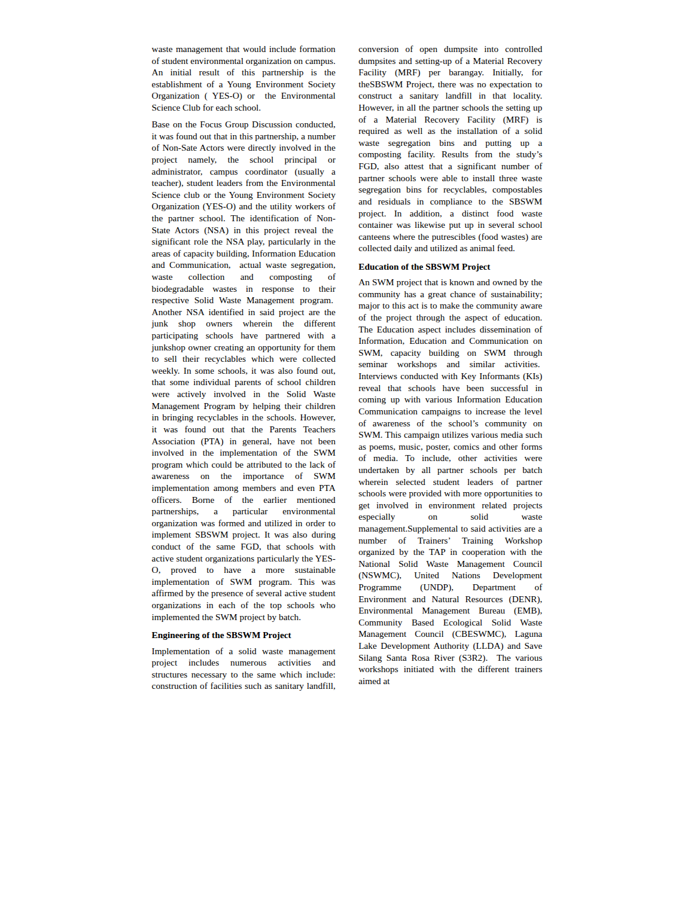waste management that would include formation of student environmental organization on campus. An initial result of this partnership is the establishment of a Young Environment Society Organization ( YES-O) or the Environmental Science Club for each school.
Base on the Focus Group Discussion conducted, it was found out that in this partnership, a number of Non-Sate Actors were directly involved in the project namely, the school principal or administrator, campus coordinator (usually a teacher), student leaders from the Environmental Science club or the Young Environment Society Organization (YES-O) and the utility workers of the partner school. The identification of Non-State Actors (NSA) in this project reveal the significant role the NSA play, particularly in the areas of capacity building, Information Education and Communication, actual waste segregation, waste collection and composting of biodegradable wastes in response to their respective Solid Waste Management program. Another NSA identified in said project are the junk shop owners wherein the different participating schools have partnered with a junkshop owner creating an opportunity for them to sell their recyclables which were collected weekly. In some schools, it was also found out, that some individual parents of school children were actively involved in the Solid Waste Management Program by helping their children in bringing recyclables in the schools. However, it was found out that the Parents Teachers Association (PTA) in general, have not been involved in the implementation of the SWM program which could be attributed to the lack of awareness on the importance of SWM implementation among members and even PTA officers. Borne of the earlier mentioned partnerships, a particular environmental organization was formed and utilized in order to implement SBSWM project. It was also during conduct of the same FGD, that schools with active student organizations particularly the YES-O, proved to have a more sustainable implementation of SWM program. This was affirmed by the presence of several active student organizations in each of the top schools who implemented the SWM project by batch.
Engineering of the SBSWM Project
Implementation of a solid waste management project includes numerous activities and structures necessary to the same which include: construction of facilities such as sanitary landfill, conversion of open dumpsite into controlled dumpsites and setting-up of a Material Recovery Facility (MRF) per barangay. Initially, for theSBSWM Project, there was no expectation to construct a sanitary landfill in that locality. However, in all the partner schools the setting up of a Material Recovery Facility (MRF) is required as well as the installation of a solid waste segregation bins and putting up a composting facility. Results from the study’s FGD, also attest that a significant number of partner schools were able to install three waste segregation bins for recyclables, compostables and residuals in compliance to the SBSWM project. In addition, a distinct food waste container was likewise put up in several school canteens where the putrescibles (food wastes) are collected daily and utilized as animal feed.
Education of the SBSWM Project
An SWM project that is known and owned by the community has a great chance of sustainability; major to this act is to make the community aware of the project through the aspect of education. The Education aspect includes dissemination of Information, Education and Communication on SWM, capacity building on SWM through seminar workshops and similar activities. Interviews conducted with Key Informants (KIs) reveal that schools have been successful in coming up with various Information Education Communication campaigns to increase the level of awareness of the school’s community on SWM. This campaign utilizes various media such as poems, music, poster, comics and other forms of media. To include, other activities were undertaken by all partner schools per batch wherein selected student leaders of partner schools were provided with more opportunities to get involved in environment related projects especially on solid waste management.Supplemental to said activities are a number of Trainers’ Training Workshop organized by the TAP in cooperation with the National Solid Waste Management Council (NSWMC), United Nations Development Programme (UNDP), Department of Environment and Natural Resources (DENR), Environmental Management Bureau (EMB), Community Based Ecological Solid Waste Management Council (CBESWMC), Laguna Lake Development Authority (LLDA) and Save Silang Santa Rosa River (S3R2). The various workshops initiated with the different trainers aimed at